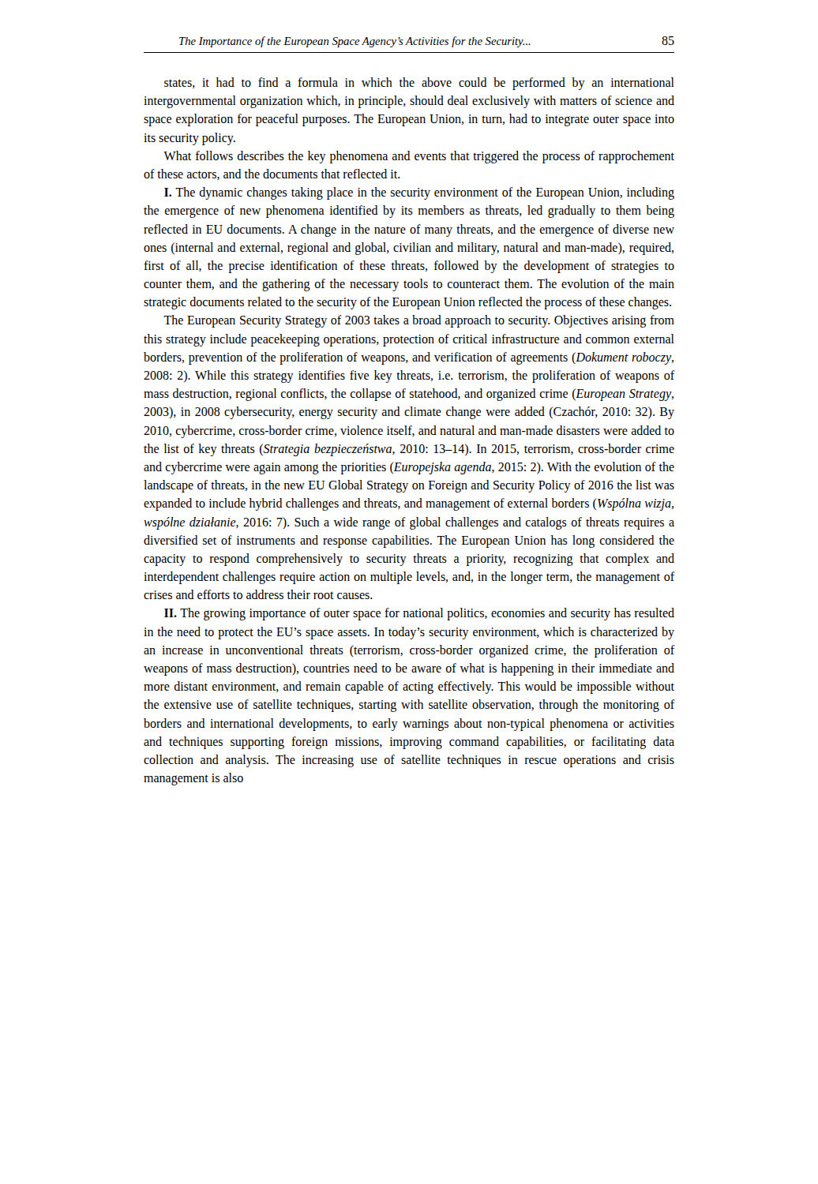The Importance of the European Space Agency’s Activities for the Security... 85
states, it had to find a formula in which the above could be performed by an international intergovernmental organization which, in principle, should deal exclusively with matters of science and space exploration for peaceful purposes. The European Union, in turn, had to integrate outer space into its security policy.
What follows describes the key phenomena and events that triggered the process of rapprochement of these actors, and the documents that reflected it.
I. The dynamic changes taking place in the security environment of the European Union, including the emergence of new phenomena identified by its members as threats, led gradually to them being reflected in EU documents. A change in the nature of many threats, and the emergence of diverse new ones (internal and external, regional and global, civilian and military, natural and man-made), required, first of all, the precise identification of these threats, followed by the development of strategies to counter them, and the gathering of the necessary tools to counteract them. The evolution of the main strategic documents related to the security of the European Union reflected the process of these changes.
The European Security Strategy of 2003 takes a broad approach to security. Objectives arising from this strategy include peacekeeping operations, protection of critical infrastructure and common external borders, prevention of the proliferation of weapons, and verification of agreements (Dokument roboczy, 2008: 2). While this strategy identifies five key threats, i.e. terrorism, the proliferation of weapons of mass destruction, regional conflicts, the collapse of statehood, and organized crime (European Strategy, 2003), in 2008 cybersecurity, energy security and climate change were added (Czachór, 2010: 32). By 2010, cybercrime, cross-border crime, violence itself, and natural and man-made disasters were added to the list of key threats (Strategia bezpieczeństwa, 2010: 13–14). In 2015, terrorism, cross-border crime and cybercrime were again among the priorities (Europejska agenda, 2015: 2). With the evolution of the landscape of threats, in the new EU Global Strategy on Foreign and Security Policy of 2016 the list was expanded to include hybrid challenges and threats, and management of external borders (Wspólna wizja, wspólne działanie, 2016: 7). Such a wide range of global challenges and catalogs of threats requires a diversified set of instruments and response capabilities. The European Union has long considered the capacity to respond comprehensively to security threats a priority, recognizing that complex and interdependent challenges require action on multiple levels, and, in the longer term, the management of crises and efforts to address their root causes.
II. The growing importance of outer space for national politics, economies and security has resulted in the need to protect the EU’s space assets. In today’s security environment, which is characterized by an increase in unconventional threats (terrorism, cross-border organized crime, the proliferation of weapons of mass destruction), countries need to be aware of what is happening in their immediate and more distant environment, and remain capable of acting effectively. This would be impossible without the extensive use of satellite techniques, starting with satellite observation, through the monitoring of borders and international developments, to early warnings about non-typical phenomena or activities and techniques supporting foreign missions, improving command capabilities, or facilitating data collection and analysis. The increasing use of satellite techniques in rescue operations and crisis management is also